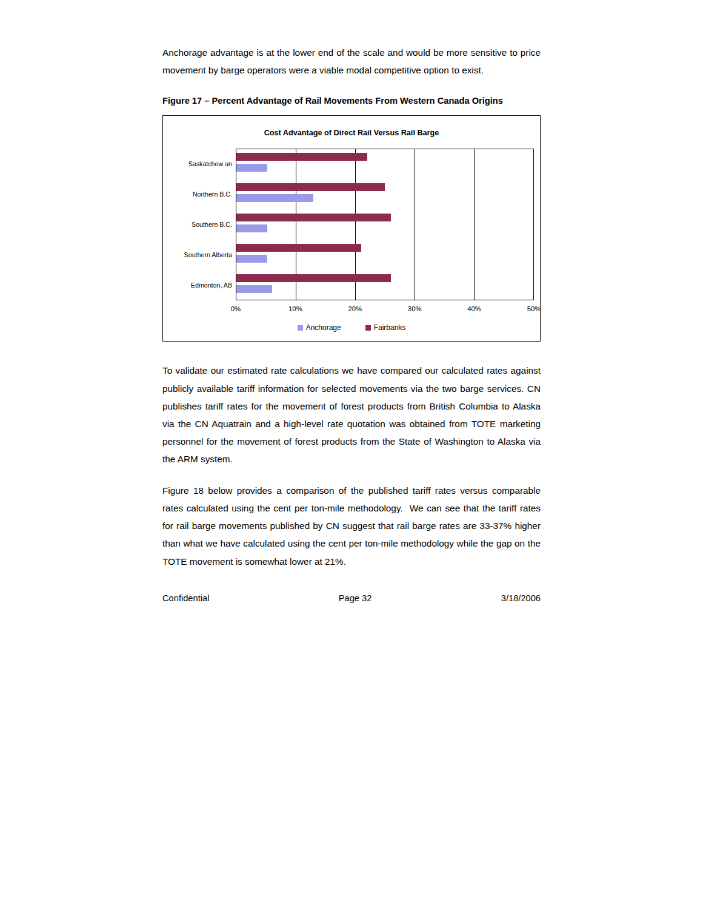Anchorage advantage is at the lower end of the scale and would be more sensitive to price movement by barge operators were a viable modal competitive option to exist.
Figure 17 – Percent Advantage of Rail Movements From Western Canada Origins
Cost Advantage of Direct Rail Versus Rail Barge
Saskatchew an
Northern B.C.
Southern B.C.
Southern Alberta
Edmonton, AB
0% 10% 20% 30% 40% 50%
Anchorage
Fairbanks
To validate our estimated rate calculations we have compared our calculated rates against publicly available tariff information for selected movements via the two barge services. CN publishes tariff rates for the movement of forest products from British Columbia to Alaska via the CN Aquatrain and a high-level rate quotation was obtained from TOTE marketing personnel for the movement of forest products from the State of Washington to Alaska via the ARM system.
Figure 18 below provides a comparison of the published tariff rates versus comparable rates calculated using the cent per ton-mile methodology. We can see that the tariff rates for rail barge movements published by CN suggest that rail barge rates are 33-37% higher than what we have calculated using the cent per ton-mile methodology while the gap on the TOTE movement is somewhat lower at 21%.
Confidential
Page 32
3/18/2006